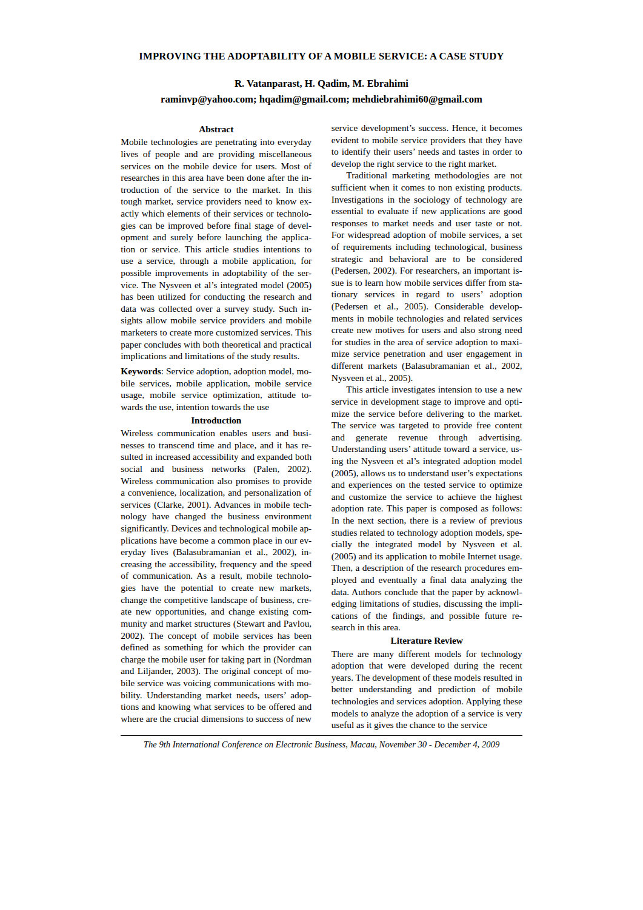Improving the Adoptability of a Mobile Service: A Case Study
R. Vatanparast, H. Qadim, M. Ebrahimi
raminvp@yahoo.com; hqadim@gmail.com; mehdiebrahimi60@gmail.com
Abstract
Mobile technologies are penetrating into everyday lives of people and are providing miscellaneous services on the mobile device for users. Most of researches in this area have been done after the introduction of the service to the market. In this tough market, service providers need to know exactly which elements of their services or technologies can be improved before final stage of development and surely before launching the application or service. This article studies intentions to use a service, through a mobile application, for possible improvements in adoptability of the service. The Nysveen et al’s integrated model (2005) has been utilized for conducting the research and data was collected over a survey study. Such insights allow mobile service providers and mobile marketers to create more customized services. This paper concludes with both theoretical and practical implications and limitations of the study results.
Keywords: Service adoption, adoption model, mobile services, mobile application, mobile service usage, mobile service optimization, attitude towards the use, intention towards the use
Introduction
Wireless communication enables users and businesses to transcend time and place, and it has resulted in increased accessibility and expanded both social and business networks (Palen, 2002). Wireless communication also promises to provide a convenience, localization, and personalization of services (Clarke, 2001). Advances in mobile technology have changed the business environment significantly. Devices and technological mobile applications have become a common place in our everyday lives (Balasubramanian et al., 2002), increasing the accessibility, frequency and the speed of communication. As a result, mobile technologies have the potential to create new markets, change the competitive landscape of business, create new opportunities, and change existing community and market structures (Stewart and Pavlou, 2002). The concept of mobile services has been defined as something for which the provider can charge the mobile user for taking part in (Nordman and Liljander, 2003). The original concept of mobile service was voicing communications with mobility. Understanding market needs, users’ adoptions and knowing what services to be offered and where are the crucial dimensions to success of new service development’s success. Hence, it becomes evident to mobile service providers that they have to identify their users’ needs and tastes in order to develop the right service to the right market.
Traditional marketing methodologies are not sufficient when it comes to non existing products. Investigations in the sociology of technology are essential to evaluate if new applications are good responses to market needs and user taste or not. For widespread adoption of mobile services, a set of requirements including technological, business strategic and behavioral are to be considered (Pedersen, 2002). For researchers, an important issue is to learn how mobile services differ from stationary services in regard to users’ adoption (Pedersen et al., 2005). Considerable developments in mobile technologies and related services create new motives for users and also strong need for studies in the area of service adoption to maximize service penetration and user engagement in different markets (Balasubramanian et al., 2002, Nysveen et al., 2005).
This article investigates intension to use a new service in development stage to improve and optimize the service before delivering to the market. The service was targeted to provide free content and generate revenue through advertising. Understanding users’ attitude toward a service, using the Nysveen et al’s integrated adoption model (2005), allows us to understand user’s expectations and experiences on the tested service to optimize and customize the service to achieve the highest adoption rate. This paper is composed as follows: In the next section, there is a review of previous studies related to technology adoption models, specially the integrated model by Nysveen et al. (2005) and its application to mobile Internet usage. Then, a description of the research procedures employed and eventually a final data analyzing the data. Authors conclude that the paper by acknowledging limitations of studies, discussing the implications of the findings, and possible future research in this area.
Literature Review
There are many different models for technology adoption that were developed during the recent years. The development of these models resulted in better understanding and prediction of mobile technologies and services adoption. Applying these models to analyze the adoption of a service is very useful as it gives the chance to the service
The 9th International Conference on Electronic Business, Macau, November 30 - December 4, 2009